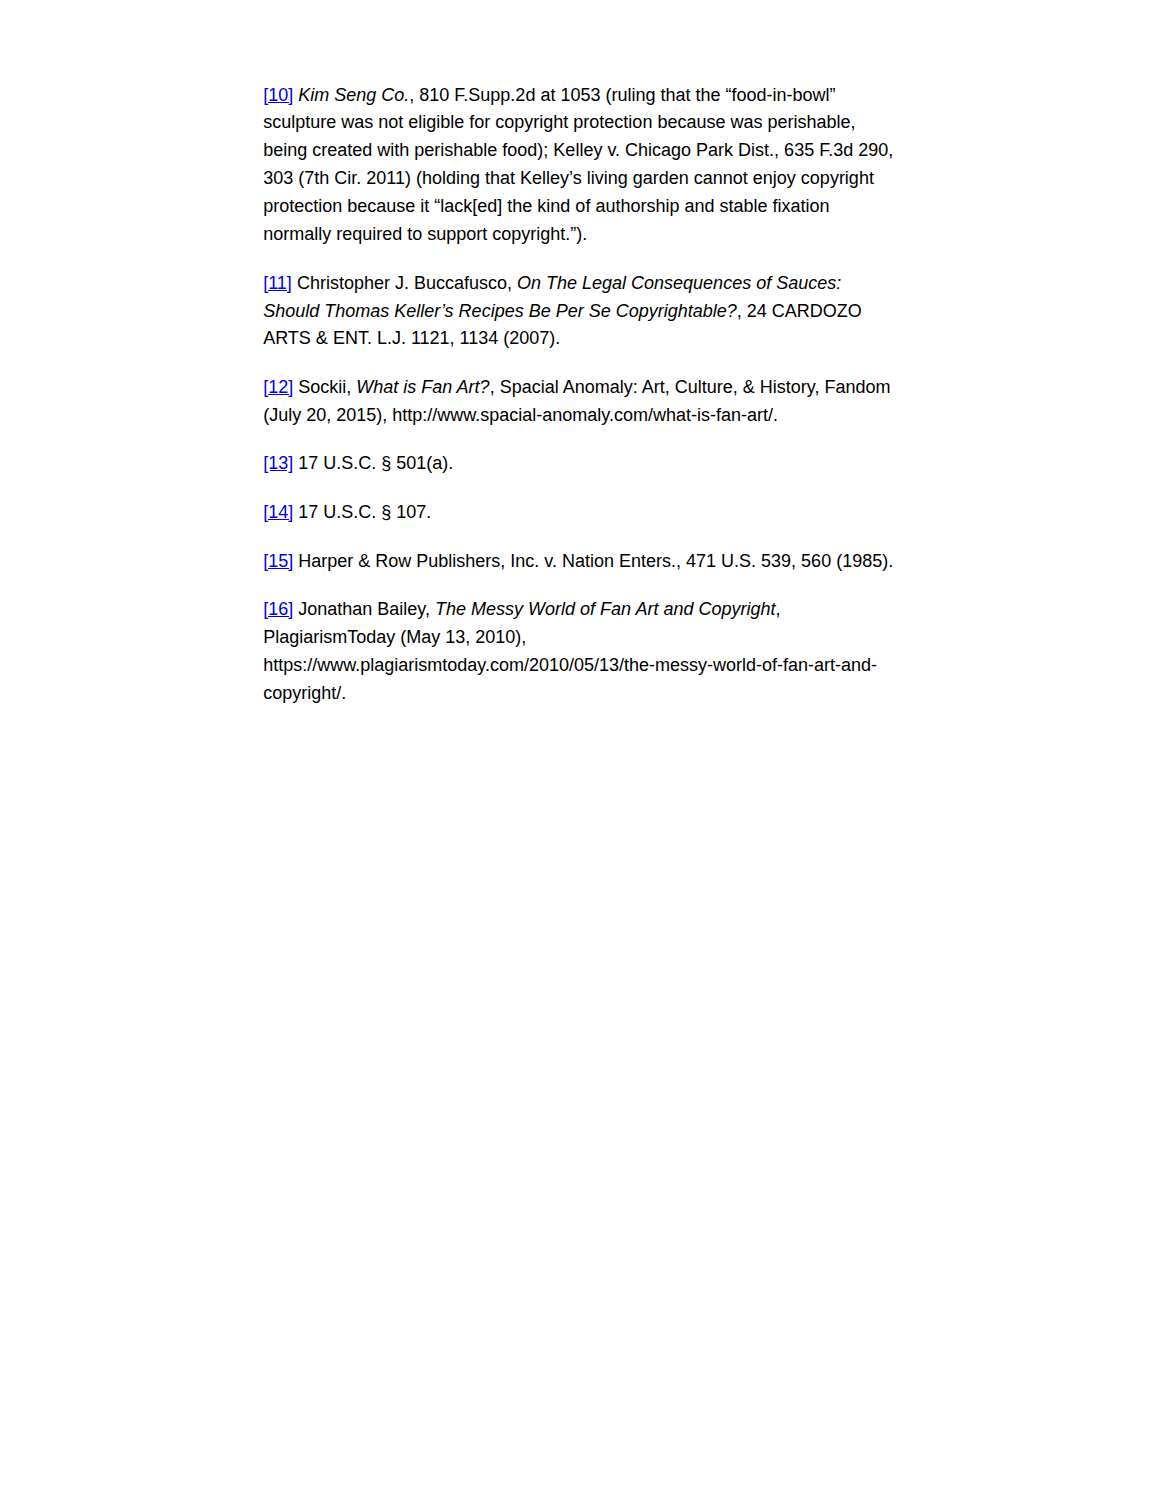[10] Kim Seng Co., 810 F.Supp.2d at 1053 (ruling that the “food-in-bowl” sculpture was not eligible for copyright protection because was perishable, being created with perishable food); Kelley v. Chicago Park Dist., 635 F.3d 290, 303 (7th Cir. 2011) (holding that Kelley’s living garden cannot enjoy copyright protection because it “lack[ed] the kind of authorship and stable fixation normally required to support copyright.”).
[11] Christopher J. Buccafusco, On The Legal Consequences of Sauces: Should Thomas Keller’s Recipes Be Per Se Copyrightable?, 24 CARDOZO ARTS & ENT. L.J. 1121, 1134 (2007).
[12] Sockii, What is Fan Art?, Spacial Anomaly: Art, Culture, & History, Fandom (July 20, 2015), http://www.spacial-anomaly.com/what-is-fan-art/.
[13] 17 U.S.C. § 501(a).
[14] 17 U.S.C. § 107.
[15] Harper & Row Publishers, Inc. v. Nation Enters., 471 U.S. 539, 560 (1985).
[16] Jonathan Bailey, The Messy World of Fan Art and Copyright, PlagiarismToday (May 13, 2010), https://www.plagiarismtoday.com/2010/05/13/the-messy-world-of-fan-art-and-copyright/.